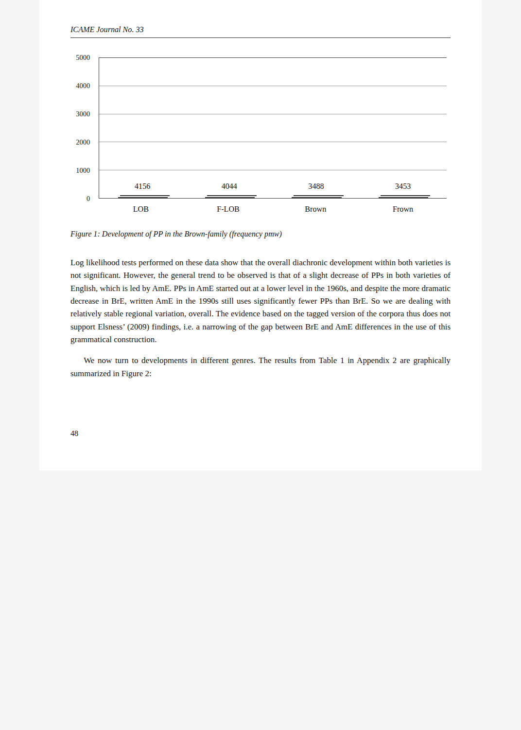ICAME Journal No. 33
5000 4000 3000 2000 1000 0
4156
4044
3488
3453
LOB F-LOB Brown Frown
Figure 1: Development of PP in the Brown-family (frequency pmw)
Log likelihood tests performed on these data show that the overall diachronic development within both varieties is not significant. However, the general trend to be observed is that of a slight decrease of PPs in both varieties of English, which is led by AmE. PPs in AmE started out at a lower level in the 1960s, and despite the more dramatic decrease in BrE, written AmE in the 1990s still uses significantly fewer PPs than BrE. So we are dealing with relatively stable regional variation, overall. The evidence based on the tagged version of the corpora thus does not support Elsness’ (2009) findings, i.e. a narrowing of the gap between BrE and AmE differences in the use of this grammatical construction.
We now turn to developments in different genres. The results from Table 1 in Appendix 2 are graphically summarized in Figure 2:
48